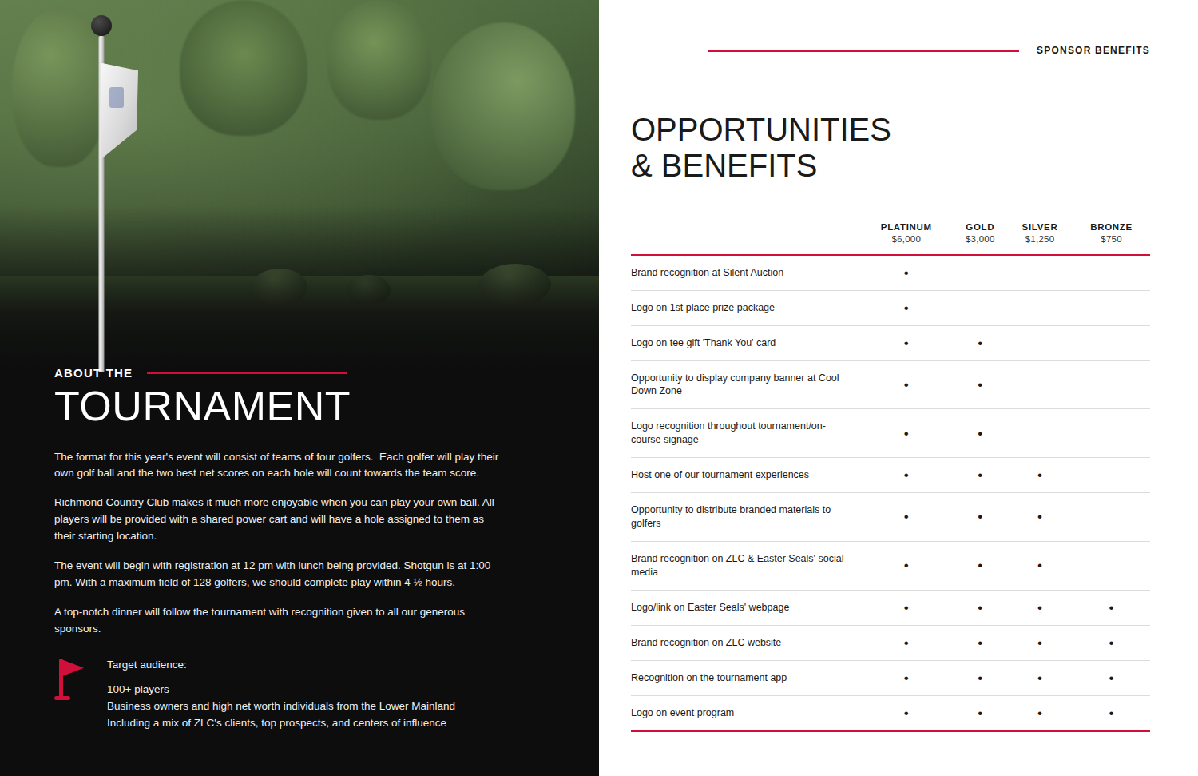ABOUT THE
TOURNAMENT
The format for this year's event will consist of teams of four golfers. Each golfer will play their own golf ball and the two best net scores on each hole will count towards the team score.
Richmond Country Club makes it much more enjoyable when you can play your own ball. All players will be provided with a shared power cart and will have a hole assigned to them as their starting location.
The event will begin with registration at 12 pm with lunch being provided. Shotgun is at 1:00 pm. With a maximum field of 128 golfers, we should complete play within 4 ½ hours.
A top-notch dinner will follow the tournament with recognition given to all our generous sponsors.
Target audience:
100+ players
Business owners and high net worth individuals from the Lower Mainland
Including a mix of ZLC's clients, top prospects, and centers of influence
SPONSOR BENEFITS
OPPORTUNITIES
& BENEFITS
| | PLATINUM $6,000 | GOLD $3,000 | SILVER $1,250 | BRONZE $750 |
| --- | --- | --- | --- | --- |
| Brand recognition at Silent Auction | | | | |
| Logo on 1st place prize package | | | | |
| Logo on tee gift 'Thank You' card | | | | |
| Opportunity to display company banner at Cool Down Zone | | | | |
| Logo recognition throughout tournament/on-course signage | | | | |
| Host one of our tournament experiences | | | | |
| Opportunity to distribute branded materials to golfers | | | | |
| Brand recognition on ZLC & Easter Seals' social media | | | | |
| Logo/link on Easter Seals' webpage | | | | |
| Brand recognition on ZLC website | | | | |
| Recognition on the tournament app | | | | |
| Logo on event program | | | | |